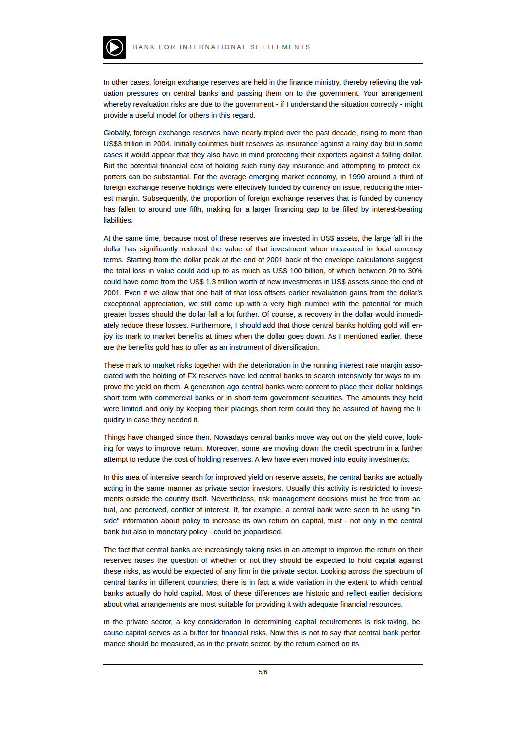Bank for International Settlements
In other cases, foreign exchange reserves are held in the finance ministry, thereby relieving the valuation pressures on central banks and passing them on to the government. Your arrangement whereby revaluation risks are due to the government - if I understand the situation correctly - might provide a useful model for others in this regard.
Globally, foreign exchange reserves have nearly tripled over the past decade, rising to more than US$3 trillion in 2004. Initially countries built reserves as insurance against a rainy day but in some cases it would appear that they also have in mind protecting their exporters against a falling dollar. But the potential financial cost of holding such rainy-day insurance and attempting to protect exporters can be substantial. For the average emerging market economy, in 1990 around a third of foreign exchange reserve holdings were effectively funded by currency on issue, reducing the interest margin. Subsequently, the proportion of foreign exchange reserves that is funded by currency has fallen to around one fifth, making for a larger financing gap to be filled by interest-bearing liabilities.
At the same time, because most of these reserves are invested in US$ assets, the large fall in the dollar has significantly reduced the value of that investment when measured in local currency terms. Starting from the dollar peak at the end of 2001 back of the envelope calculations suggest the total loss in value could add up to as much as US$ 100 billion, of which between 20 to 30% could have come from the US$ 1.3 trillion worth of new investments in US$ assets since the end of 2001. Even if we allow that one half of that loss offsets earlier revaluation gains from the dollar's exceptional appreciation, we still come up with a very high number with the potential for much greater losses should the dollar fall a lot further. Of course, a recovery in the dollar would immediately reduce these losses. Furthermore, I should add that those central banks holding gold will enjoy its mark to market benefits at times when the dollar goes down. As I mentioned earlier, these are the benefits gold has to offer as an instrument of diversification.
These mark to market risks together with the deterioration in the running interest rate margin associated with the holding of FX reserves have led central banks to search intensively for ways to improve the yield on them. A generation ago central banks were content to place their dollar holdings short term with commercial banks or in short-term government securities. The amounts they held were limited and only by keeping their placings short term could they be assured of having the liquidity in case they needed it.
Things have changed since then. Nowadays central banks move way out on the yield curve, looking for ways to improve return. Moreover, some are moving down the credit spectrum in a further attempt to reduce the cost of holding reserves. A few have even moved into equity investments.
In this area of intensive search for improved yield on reserve assets, the central banks are actually acting in the same manner as private sector investors. Usually this activity is restricted to investments outside the country itself. Nevertheless, risk management decisions must be free from actual, and perceived, conflict of interest. If, for example, a central bank were seen to be using "inside" information about policy to increase its own return on capital, trust - not only in the central bank but also in monetary policy - could be jeopardised.
The fact that central banks are increasingly taking risks in an attempt to improve the return on their reserves raises the question of whether or not they should be expected to hold capital against these risks, as would be expected of any firm in the private sector. Looking across the spectrum of central banks in different countries, there is in fact a wide variation in the extent to which central banks actually do hold capital. Most of these differences are historic and reflect earlier decisions about what arrangements are most suitable for providing it with adequate financial resources.
In the private sector, a key consideration in determining capital requirements is risk-taking, because capital serves as a buffer for financial risks. Now this is not to say that central bank performance should be measured, as in the private sector, by the return earned on its
5/6